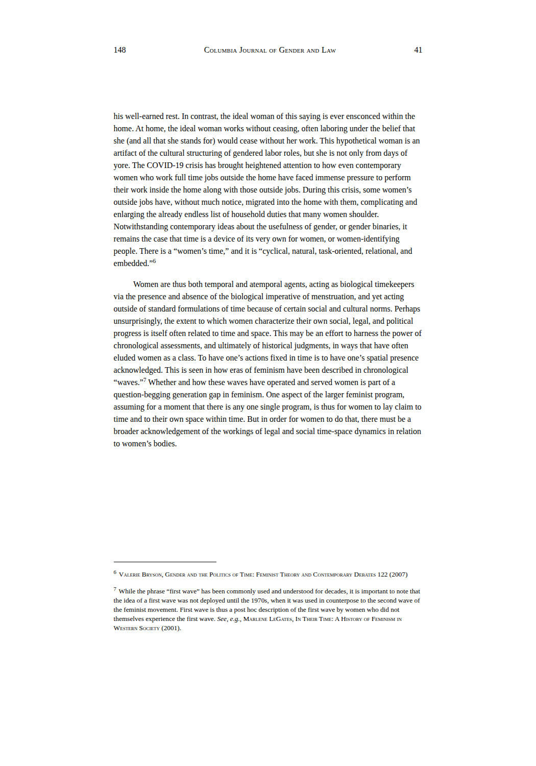148 Columbia Journal of Gender and Law 41
his well-earned rest. In contrast, the ideal woman of this saying is ever ensconced within the home. At home, the ideal woman works without ceasing, often laboring under the belief that she (and all that she stands for) would cease without her work. This hypothetical woman is an artifact of the cultural structuring of gendered labor roles, but she is not only from days of yore. The COVID-19 crisis has brought heightened attention to how even contemporary women who work full time jobs outside the home have faced immense pressure to perform their work inside the home along with those outside jobs. During this crisis, some women’s outside jobs have, without much notice, migrated into the home with them, complicating and enlarging the already endless list of household duties that many women shoulder. Notwithstanding contemporary ideas about the usefulness of gender, or gender binaries, it remains the case that time is a device of its very own for women, or women-identifying people. There is a “women’s time,” and it is “cyclical, natural, task-oriented, relational, and embedded.”6
Women are thus both temporal and atemporal agents, acting as biological timekeepers via the presence and absence of the biological imperative of menstruation, and yet acting outside of standard formulations of time because of certain social and cultural norms. Perhaps unsurprisingly, the extent to which women characterize their own social, legal, and political progress is itself often related to time and space. This may be an effort to harness the power of chronological assessments, and ultimately of historical judgments, in ways that have often eluded women as a class. To have one’s actions fixed in time is to have one’s spatial presence acknowledged. This is seen in how eras of feminism have been described in chronological “waves.”7 Whether and how these waves have operated and served women is part of a question-begging generation gap in feminism. One aspect of the larger feminist program, assuming for a moment that there is any one single program, is thus for women to lay claim to time and to their own space within time. But in order for women to do that, there must be a broader acknowledgement of the workings of legal and social time-space dynamics in relation to women’s bodies.
6 Valerie Bryson, Gender and the Politics of Time: Feminist Theory and Contemporary Debates 122 (2007)
7 While the phrase “first wave” has been commonly used and understood for decades, it is important to note that the idea of a first wave was not deployed until the 1970s, when it was used in counterpose to the second wave of the feminist movement. First wave is thus a post hoc description of the first wave by women who did not themselves experience the first wave. See, e.g., Marlene LeGates, In Their Time: A History of Feminism in Western Society (2001).